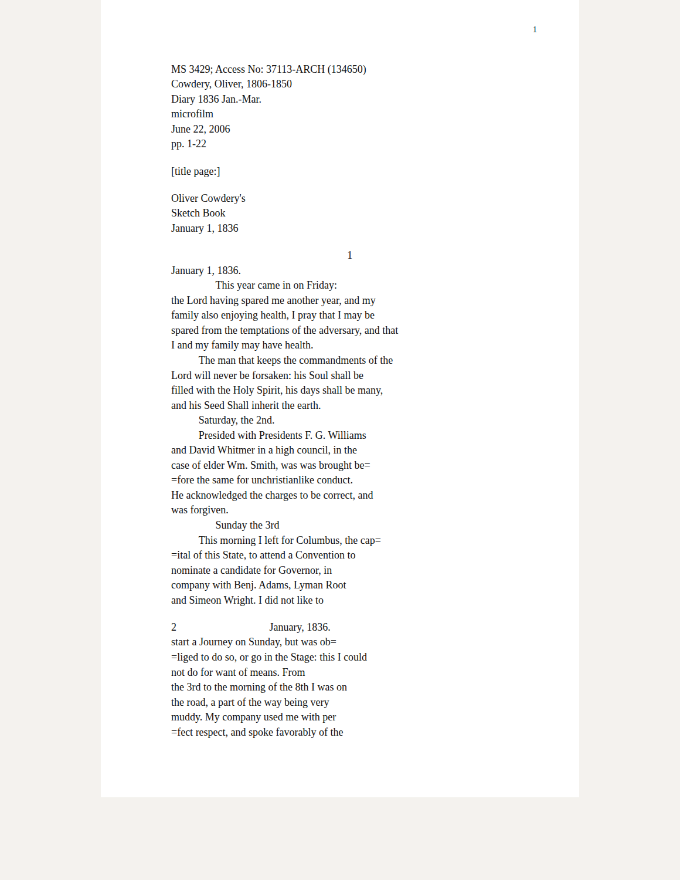1
MS 3429; Access No: 37113-ARCH (134650) Cowdery, Oliver, 1806-1850 Diary 1836 Jan.-Mar. microfilm June 22, 2006 pp. 1-22
[title page:]
Oliver Cowdery's Sketch Book January 1, 1836
1
January 1, 1836.
This year came in on Friday: the Lord having spared me another year, and my family also enjoying health, I pray that I may be spared from the temptations of the adversary, and that I and my family may have health. The man that keeps the commandments of the Lord will never be forsaken: his Soul shall be filled with the Holy Spirit, his days shall be many, and his Seed Shall inherit the earth. Saturday, the 2nd. Presided with Presidents F. G. Williams and David Whitmer in a high council, in the case of elder Wm. Smith, was was brought be= =fore the same for unchristianlike conduct. He acknowledged the charges to be correct, and was forgiven. Sunday the 3rd This morning I left for Columbus, the cap= =ital of this State, to attend a Convention to nominate a candidate for Governor, in company with Benj. Adams, Lyman Root and Simeon Wright. I did not like to
2 January, 1836.
start a Journey on Sunday, but was ob= =liged to do so, or go in the Stage: this I could not do for want of means. From the 3rd to the morning of the 8th I was on the road, a part of the way being very muddy. My company used me with per =fect respect, and spoke favorably of the